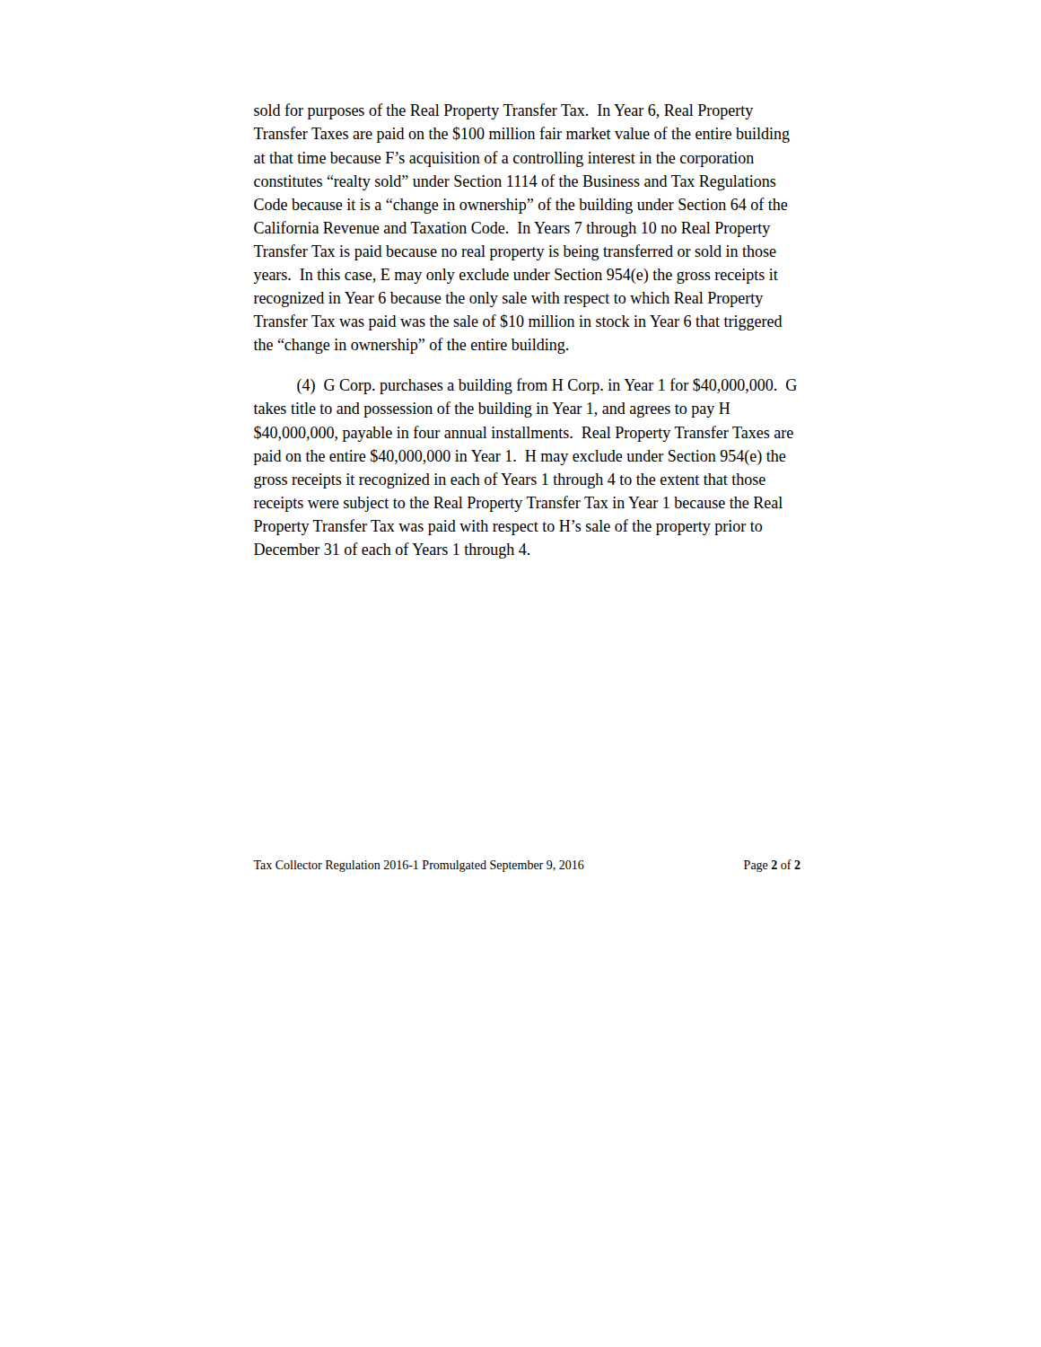sold for purposes of the Real Property Transfer Tax. In Year 6, Real Property Transfer Taxes are paid on the $100 million fair market value of the entire building at that time because F’s acquisition of a controlling interest in the corporation constitutes “realty sold” under Section 1114 of the Business and Tax Regulations Code because it is a “change in ownership” of the building under Section 64 of the California Revenue and Taxation Code. In Years 7 through 10 no Real Property Transfer Tax is paid because no real property is being transferred or sold in those years. In this case, E may only exclude under Section 954(e) the gross receipts it recognized in Year 6 because the only sale with respect to which Real Property Transfer Tax was paid was the sale of $10 million in stock in Year 6 that triggered the “change in ownership” of the entire building.
(4) G Corp. purchases a building from H Corp. in Year 1 for $40,000,000. G takes title to and possession of the building in Year 1, and agrees to pay H $40,000,000, payable in four annual installments. Real Property Transfer Taxes are paid on the entire $40,000,000 in Year 1. H may exclude under Section 954(e) the gross receipts it recognized in each of Years 1 through 4 to the extent that those receipts were subject to the Real Property Transfer Tax in Year 1 because the Real Property Transfer Tax was paid with respect to H’s sale of the property prior to December 31 of each of Years 1 through 4.
Tax Collector Regulation 2016-1 Promulgated September 9, 2016
Page 2 of 2